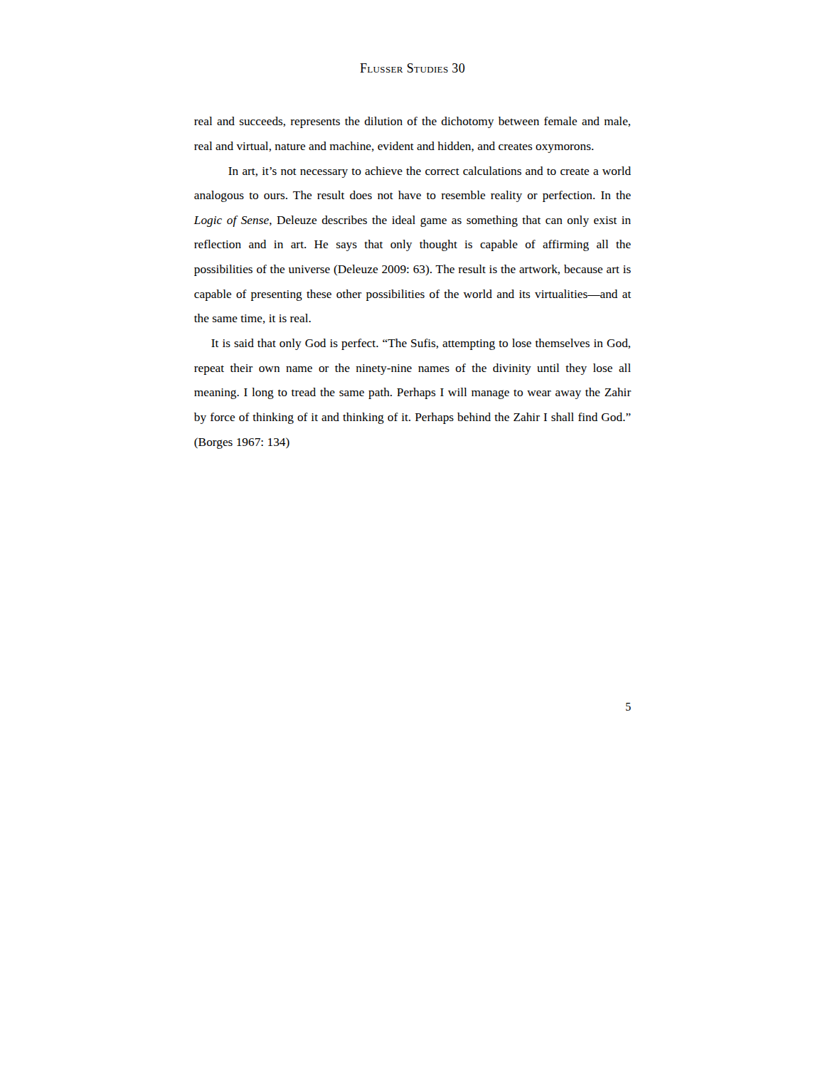Flusser Studies 30
real and succeeds, represents the dilution of the dichotomy between female and male, real and virtual, nature and machine, evident and hidden, and creates oxymorons.
In art, it’s not necessary to achieve the correct calculations and to create a world analogous to ours. The result does not have to resemble reality or perfection. In the Logic of Sense, Deleuze describes the ideal game as something that can only exist in reflection and in art. He says that only thought is capable of affirming all the possibilities of the universe (Deleuze 2009: 63). The result is the artwork, because art is capable of presenting these other possibilities of the world and its virtualities—and at the same time, it is real.
It is said that only God is perfect. “The Sufis, attempting to lose themselves in God, repeat their own name or the ninety-nine names of the divinity until they lose all meaning. I long to tread the same path. Perhaps I will manage to wear away the Zahir by force of thinking of it and thinking of it. Perhaps behind the Zahir I shall find God.” (Borges 1967: 134)
5